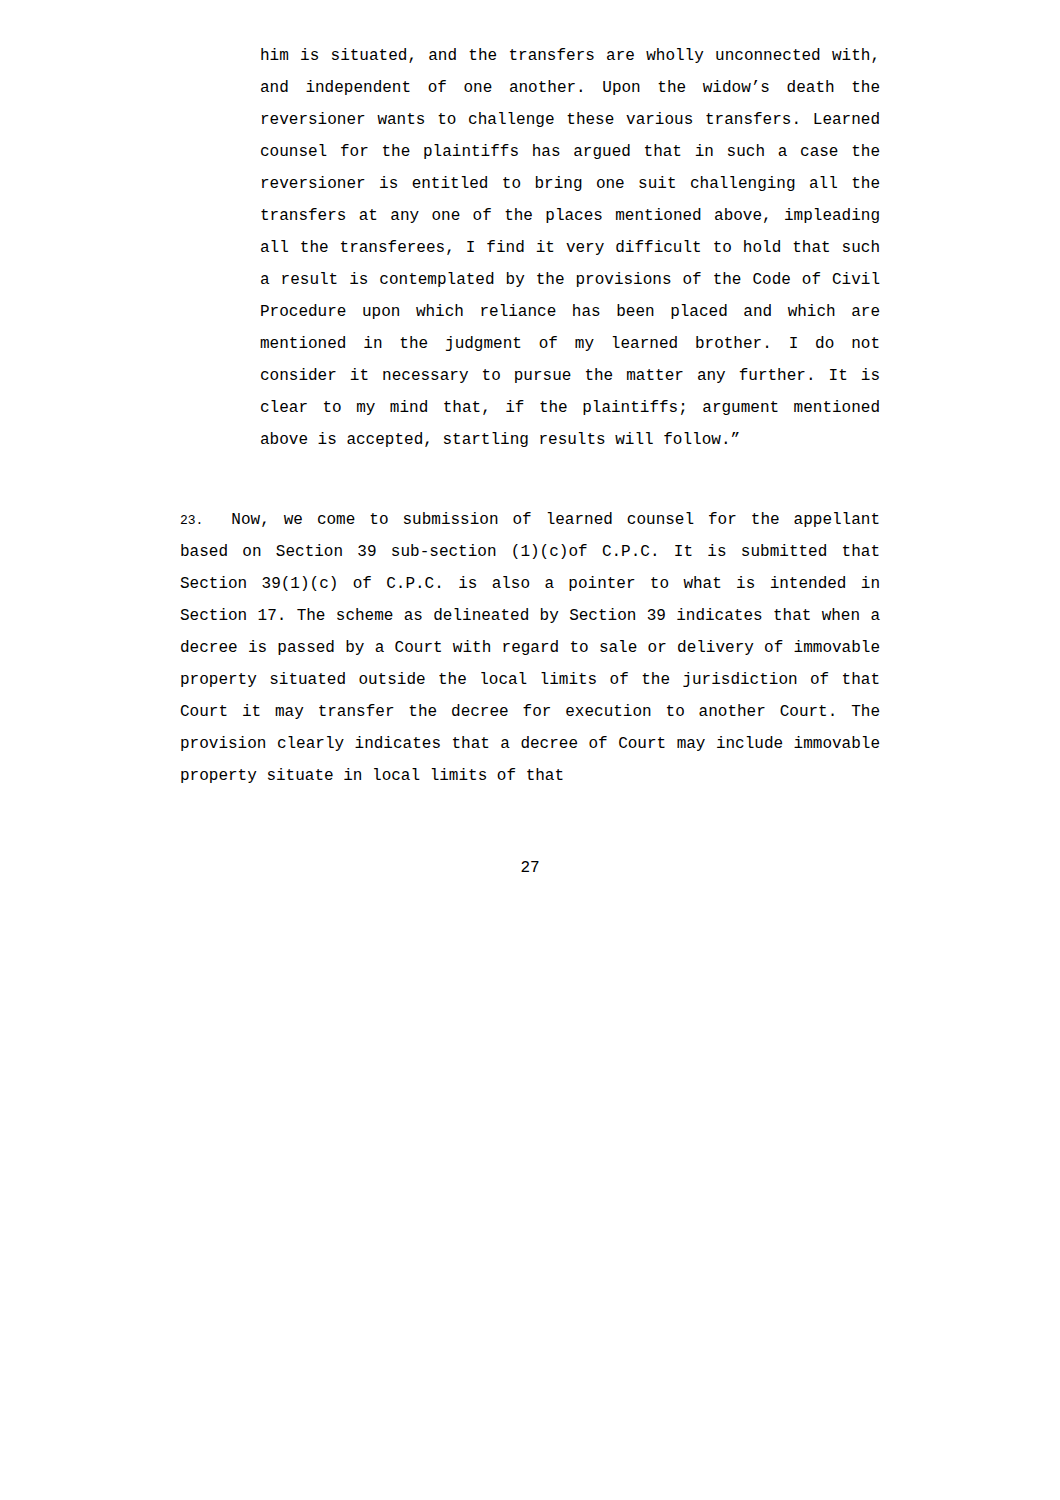him is situated, and the transfers are wholly unconnected with, and independent of one another. Upon the widow’s death the reversioner wants to challenge these various transfers. Learned counsel for the plaintiffs has argued that in such a case the reversioner is entitled to bring one suit challenging all the transfers at any one of the places mentioned above, impleading all the transferees, I find it very difficult to hold that such a result is contemplated by the provisions of the Code of Civil Procedure upon which reliance has been placed and which are mentioned in the judgment of my learned brother. I do not consider it necessary to pursue the matter any further. It is clear to my mind that, if the plaintiffs; argument mentioned above is accepted, startling results will follow.”
23. Now, we come to submission of learned counsel for the appellant based on Section 39 sub-section (1)(c)of C.P.C. It is submitted that Section 39(1)(c) of C.P.C. is also a pointer to what is intended in Section 17. The scheme as delineated by Section 39 indicates that when a decree is passed by a Court with regard to sale or delivery of immovable property situated outside the local limits of the jurisdiction of that Court it may transfer the decree for execution to another Court. The provision clearly indicates that a decree of Court may include immovable property situate in local limits of that
27